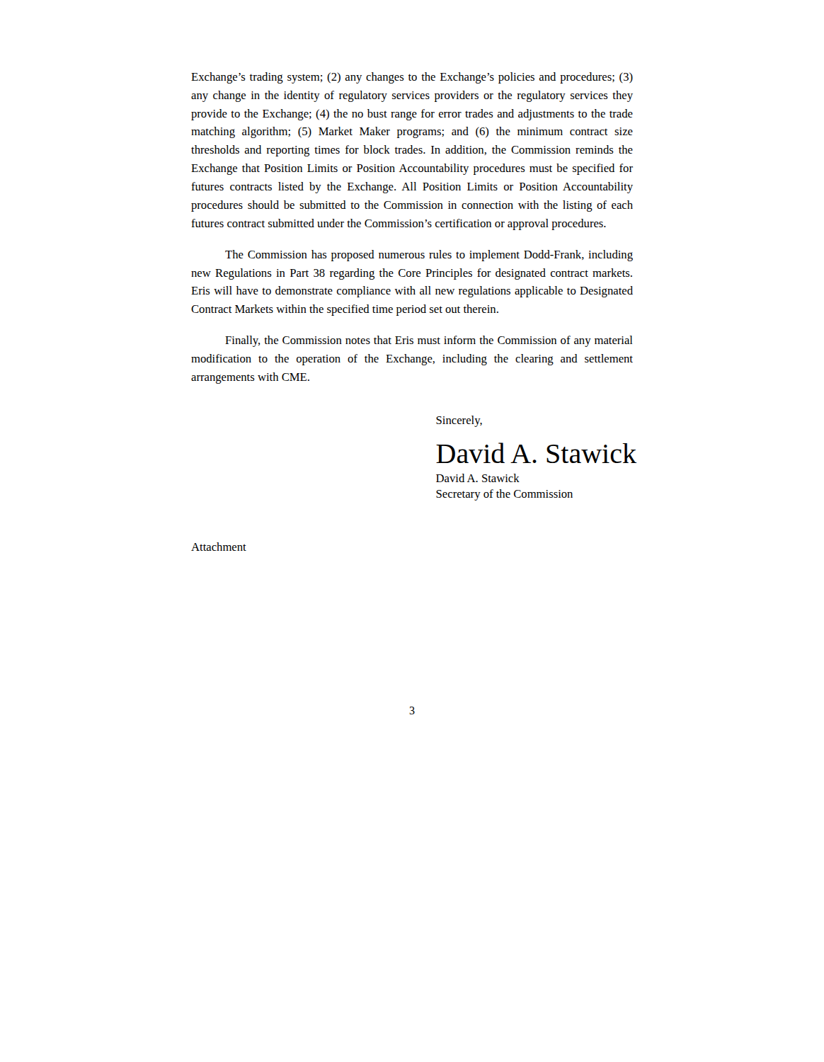Exchange’s trading system; (2) any changes to the Exchange’s policies and procedures; (3) any change in the identity of regulatory services providers or the regulatory services they provide to the Exchange; (4) the no bust range for error trades and adjustments to the trade matching algorithm; (5) Market Maker programs; and (6) the minimum contract size thresholds and reporting times for block trades. In addition, the Commission reminds the Exchange that Position Limits or Position Accountability procedures must be specified for futures contracts listed by the Exchange. All Position Limits or Position Accountability procedures should be submitted to the Commission in connection with the listing of each futures contract submitted under the Commission’s certification or approval procedures.
The Commission has proposed numerous rules to implement Dodd-Frank, including new Regulations in Part 38 regarding the Core Principles for designated contract markets. Eris will have to demonstrate compliance with all new regulations applicable to Designated Contract Markets within the specified time period set out therein.
Finally, the Commission notes that Eris must inform the Commission of any material modification to the operation of the Exchange, including the clearing and settlement arrangements with CME.
Sincerely,
David A. Stawick
David A. Stawick
Secretary of the Commission
Attachment
3